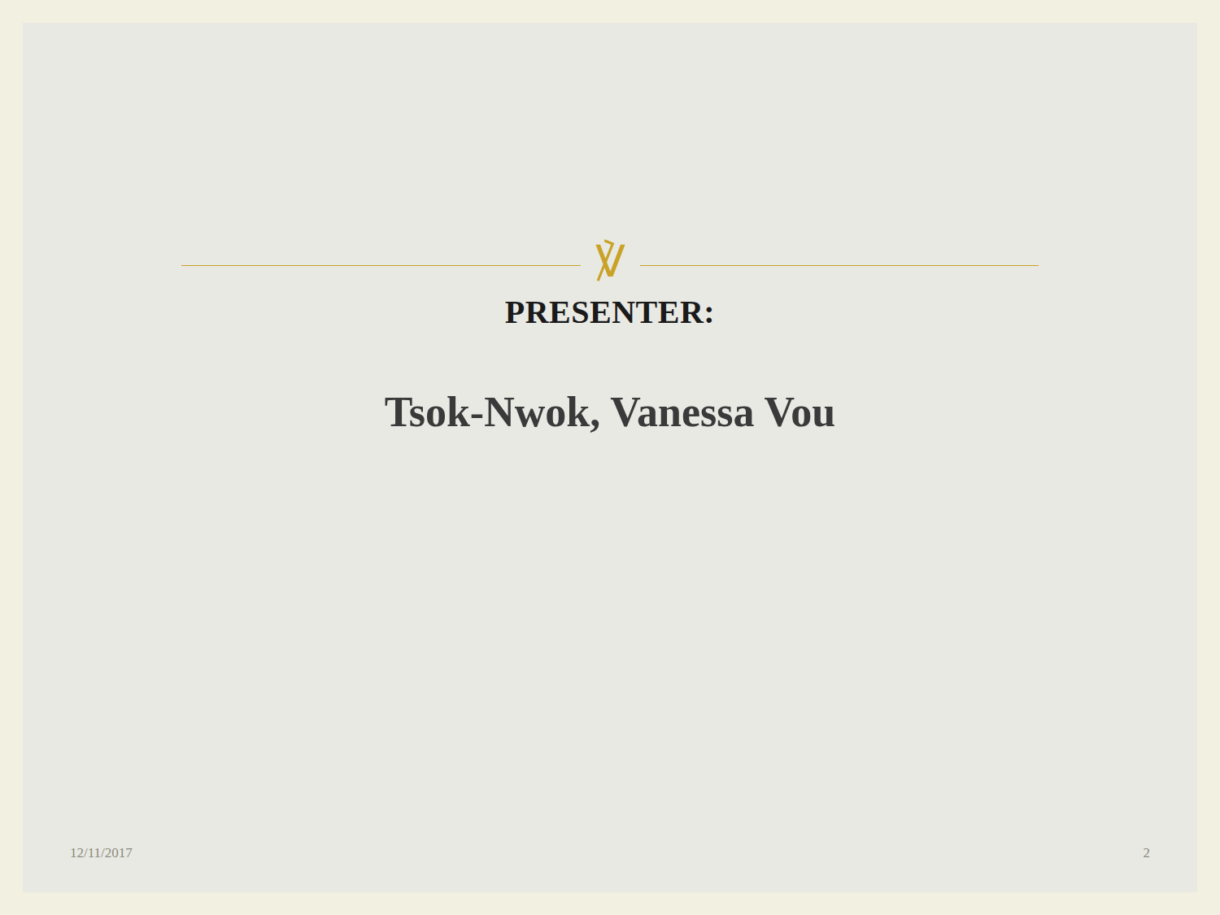℣
PRESENTER:
Tsok-Nwok, Vanessa Vou
12/11/2017
2